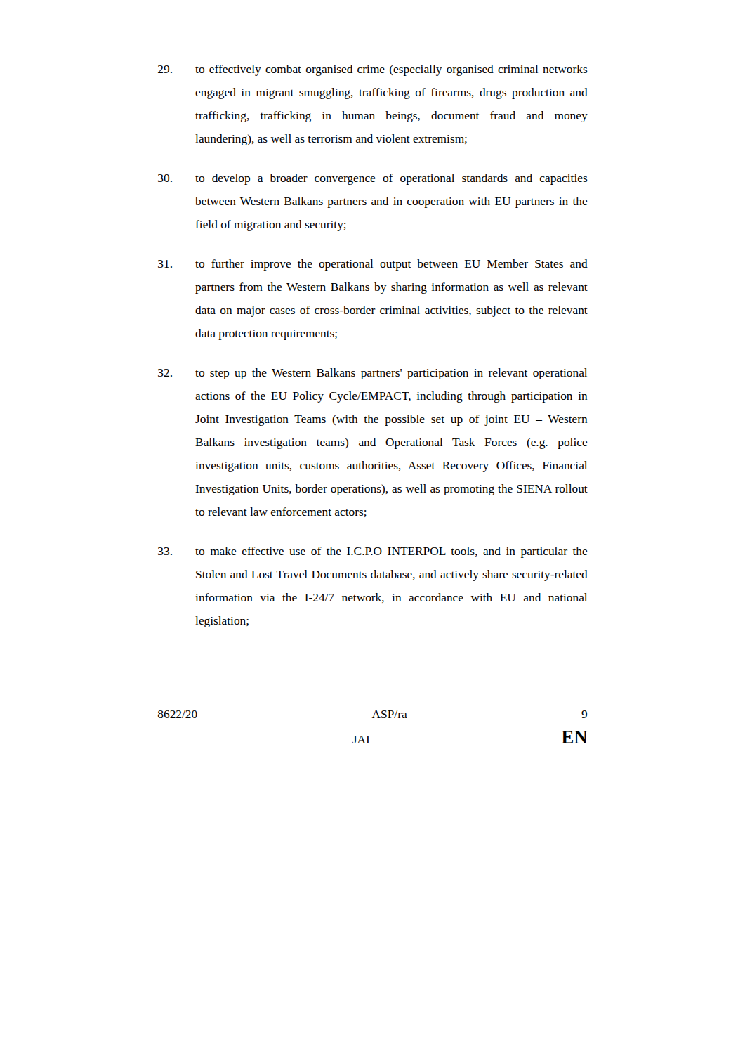to effectively combat organised crime (especially organised criminal networks engaged in migrant smuggling, trafficking of firearms, drugs production and trafficking, trafficking in human beings, document fraud and money laundering), as well as terrorism and violent extremism;
to develop a broader convergence of operational standards and capacities between Western Balkans partners and in cooperation with EU partners in the field of migration and security;
to further improve the operational output between EU Member States and partners from the Western Balkans by sharing information as well as relevant data on major cases of cross-border criminal activities, subject to the relevant data protection requirements;
to step up the Western Balkans partners' participation in relevant operational actions of the EU Policy Cycle/EMPACT, including through participation in Joint Investigation Teams (with the possible set up of joint EU – Western Balkans investigation teams) and Operational Task Forces (e.g. police investigation units, customs authorities, Asset Recovery Offices, Financial Investigation Units, border operations), as well as promoting the SIENA rollout to relevant law enforcement actors;
to make effective use of the I.C.P.O INTERPOL tools, and in particular the Stolen and Lost Travel Documents database, and actively share security-related information via the I-24/7 network, in accordance with EU and national legislation;
8622/20
ASP/ra
9
JAI
EN